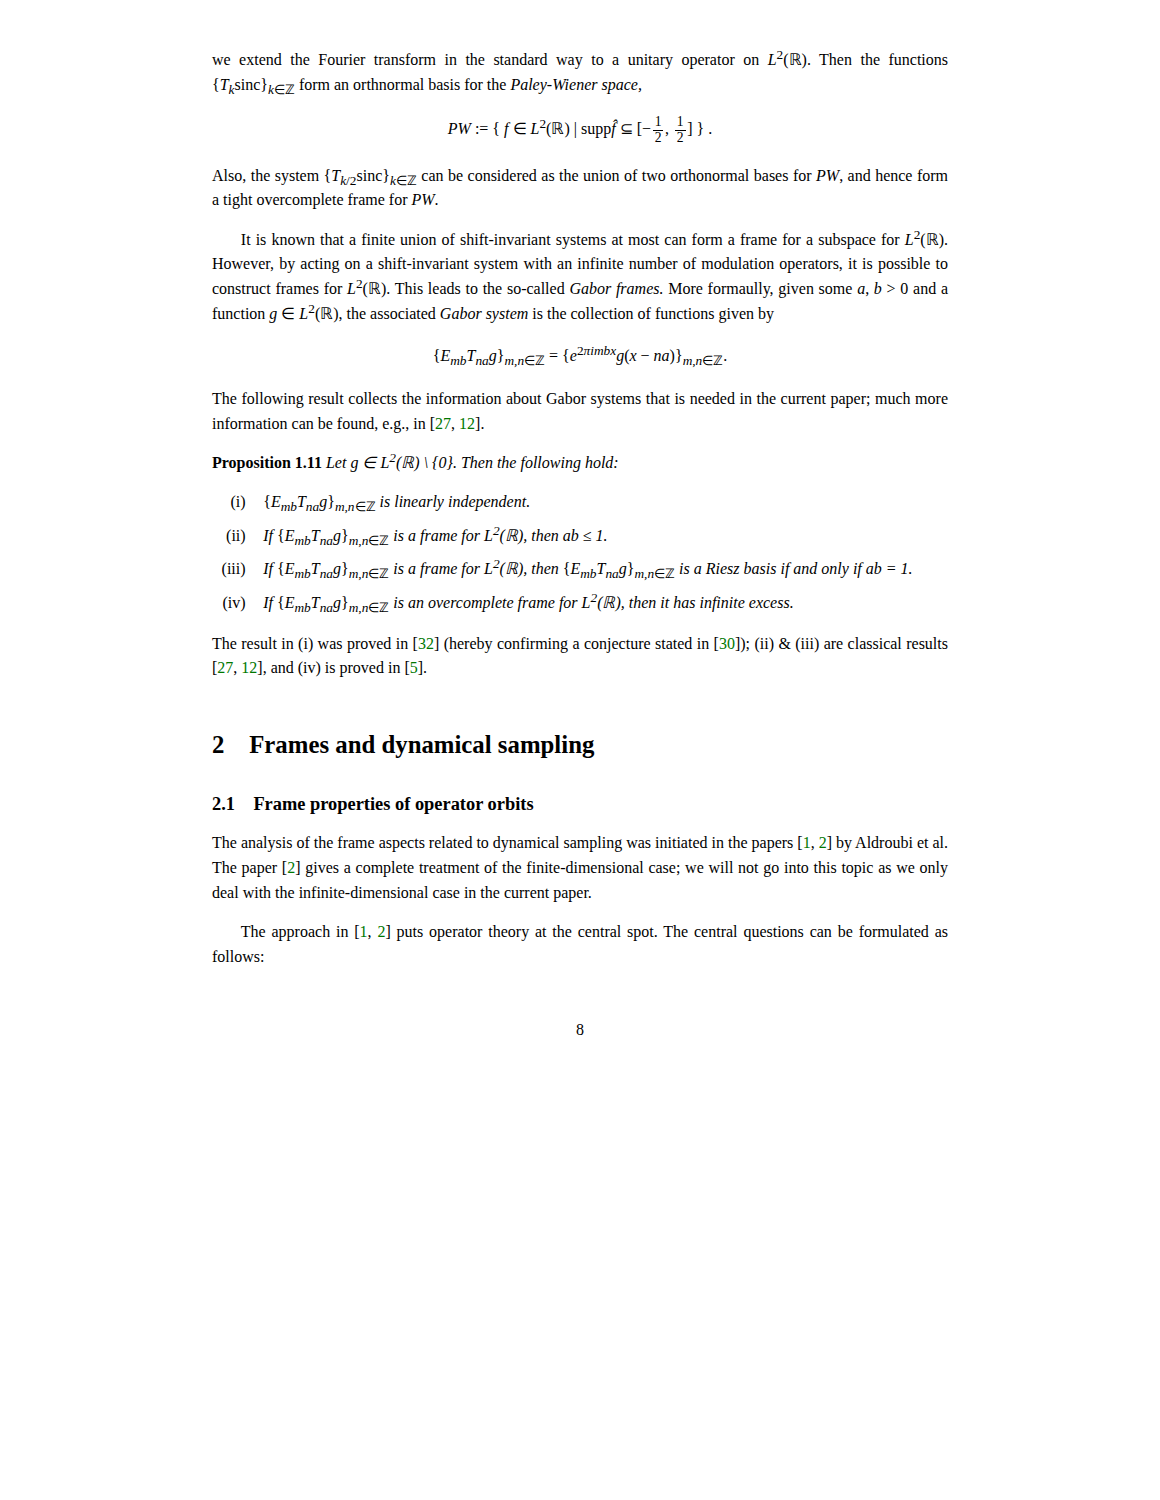we extend the Fourier transform in the standard way to a unitary operator on L2(ℝ). Then the functions {Tksinc}k∈ℤ form an orthnormal basis for the Paley-Wiener space,
PW := { f ∈ L2(ℝ) | suppf̂ ⊆ [−12, 12] } .
Also, the system {Tk/2sinc}k∈ℤ can be considered as the union of two orthonormal bases for PW, and hence form a tight overcomplete frame for PW.
It is known that a finite union of shift-invariant systems at most can form a frame for a subspace for L2(ℝ). However, by acting on a shift-invariant system with an infinite number of modulation operators, it is possible to construct frames for L2(ℝ). This leads to the so-called Gabor frames. More formaully, given some a, b > 0 and a function g ∈ L2(ℝ), the associated Gabor system is the collection of functions given by
{EmbTnag}m,n∈ℤ = {e2πimbxg(x − na)}m,n∈ℤ.
The following result collects the information about Gabor systems that is needed in the current paper; much more information can be found, e.g., in [27, 12].
Proposition 1.11 Let g ∈ L2(ℝ) \ {0}. Then the following hold:
(i){EmbTnag}m,n∈ℤ is linearly independent.
(ii) If {EmbTnag}m,n∈ℤ is a frame for L2(ℝ), then ab ≤ 1.
(iii) If {EmbTnag}m,n∈ℤ is a frame for L2(ℝ), then {EmbTnag}m,n∈ℤ is a Riesz basis if and only if ab = 1.
(iv) If {EmbTnag}m,n∈ℤ is an overcomplete frame for L2(ℝ), then it has infinite excess.
The result in (i) was proved in [32] (hereby confirming a conjecture stated in [30]); (ii) & (iii) are classical results [27, 12], and (iv) is proved in [5].
2 Frames and dynamical sampling
2.1 Frame properties of operator orbits
The analysis of the frame aspects related to dynamical sampling was initiated in the papers [1, 2] by Aldroubi et al. The paper [2] gives a complete treatment of the finite-dimensional case; we will not go into this topic as we only deal with the infinite-dimensional case in the current paper.
The approach in [1, 2] puts operator theory at the central spot. The central questions can be formulated as follows:
8